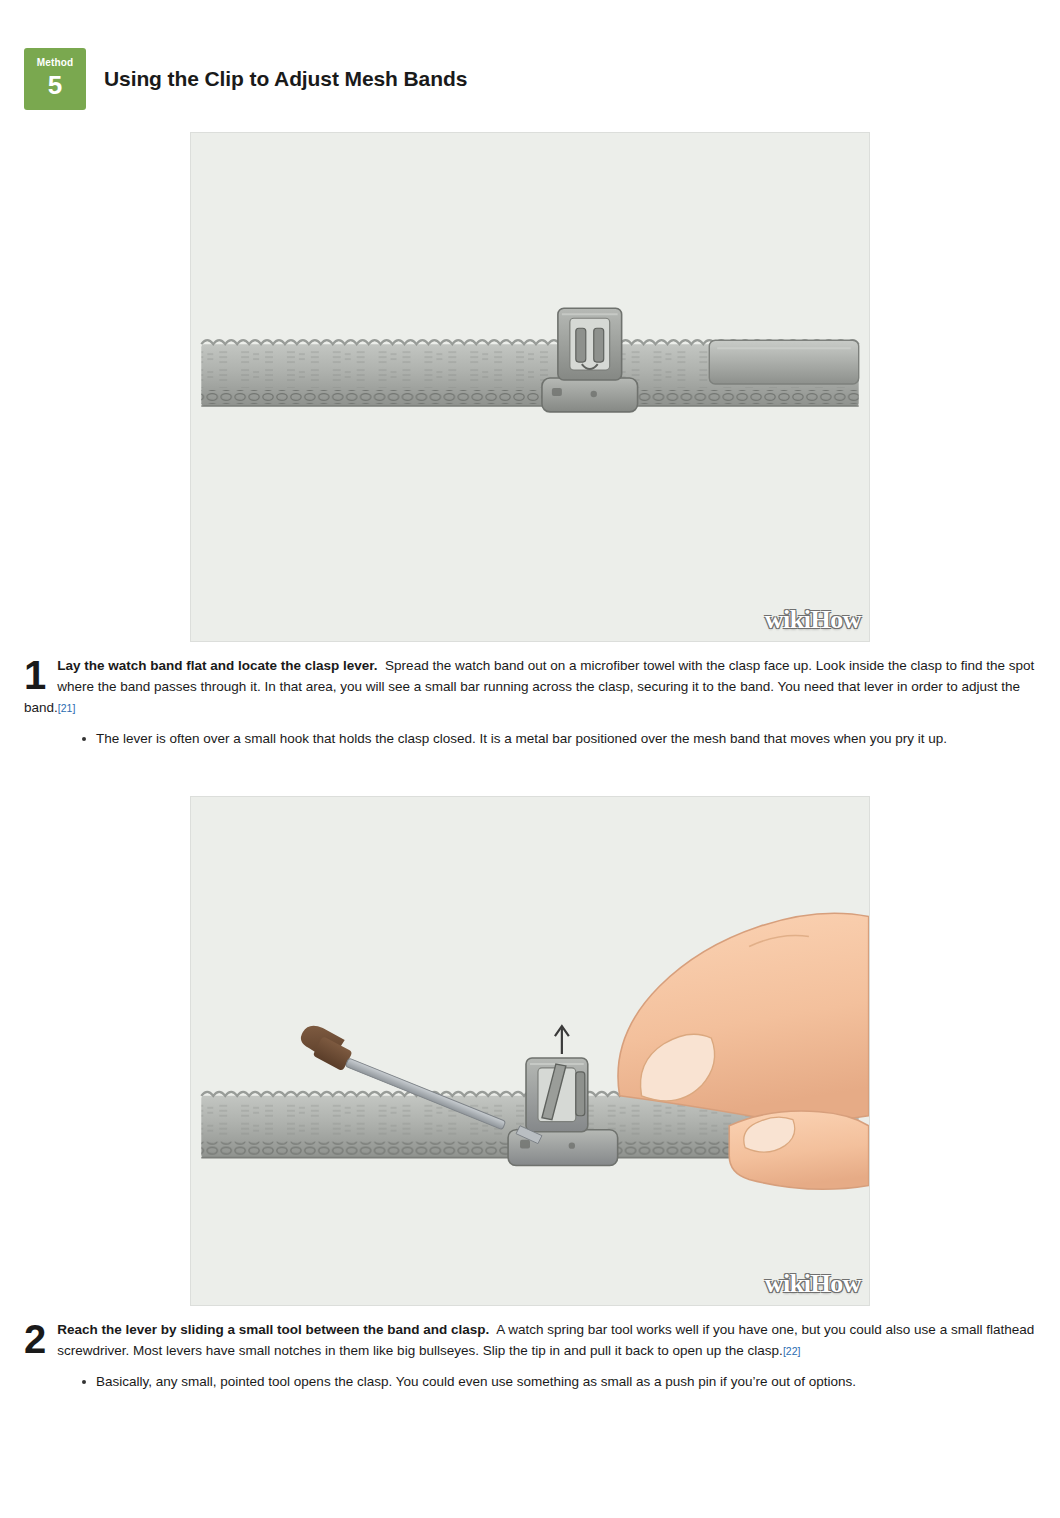Method 5
Using the Clip to Adjust Mesh Bands
wikiHow
1
Lay the watch band flat and locate the clasp lever. Spread the watch band out on a microfiber towel with the clasp face up. Look inside the clasp to find the spot where the band passes through it. In that area, you will see a small bar running across the clasp, securing it to the band. You need that lever in order to adjust the band.[21]
The lever is often over a small hook that holds the clasp closed. It is a metal bar positioned over the mesh band that moves when you pry it up.
wikiHow
2
Reach the lever by sliding a small tool between the band and clasp. A watch spring bar tool works well if you have one, but you could also use a small flathead screwdriver. Most levers have small notches in them like big bullseyes. Slip the tip in and pull it back to open up the clasp.[22]
Basically, any small, pointed tool opens the clasp. You could even use something as small as a push pin if you’re out of options.